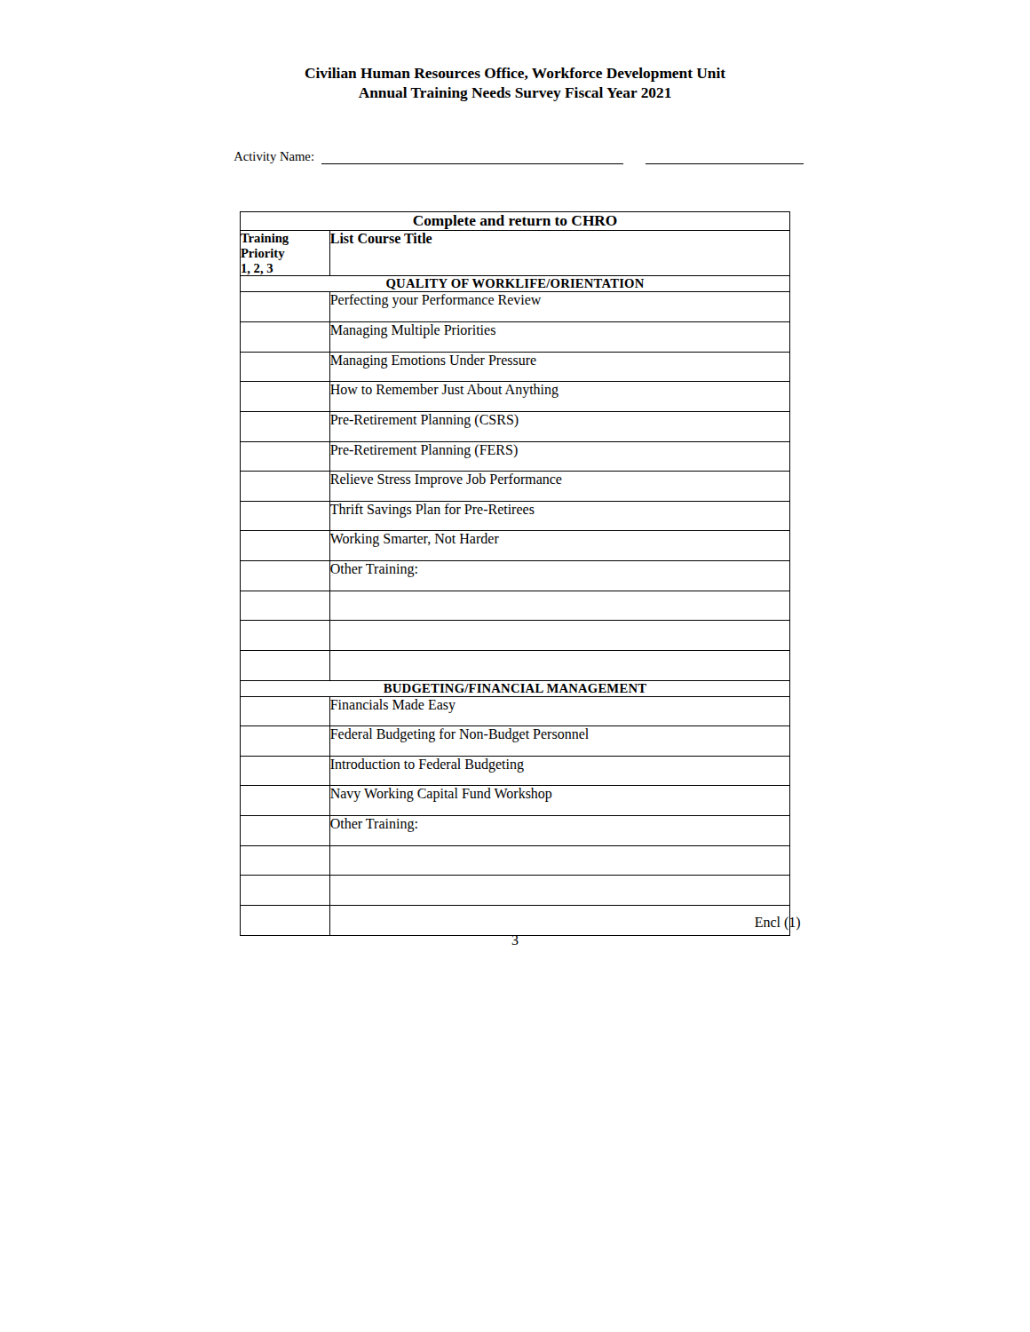Civilian Human Resources Office, Workforce Development Unit
Annual Training Needs Survey Fiscal Year 2021
Activity Name:
| Complete and return to CHRO |
| Training Priority 1, 2, 3 | List Course Title |
| QUALITY OF WORKLIFE/ORIENTATION |
| | Perfecting your Performance Review |
| | Managing Multiple Priorities |
| | Managing Emotions Under Pressure |
| | How to Remember Just About Anything |
| | Pre-Retirement Planning (CSRS) |
| | Pre-Retirement Planning (FERS) |
| | Relieve Stress Improve Job Performance |
| | Thrift Savings Plan for Pre-Retirees |
| | Working Smarter, Not Harder |
| | Other Training: |
| BUDGETING/FINANCIAL MANAGEMENT |
| | Financials Made Easy |
| | Federal Budgeting for Non-Budget Personnel |
| | Introduction to Federal Budgeting |
| | Navy Working Capital Fund Workshop |
| | Other Training: |
Encl (1)
3